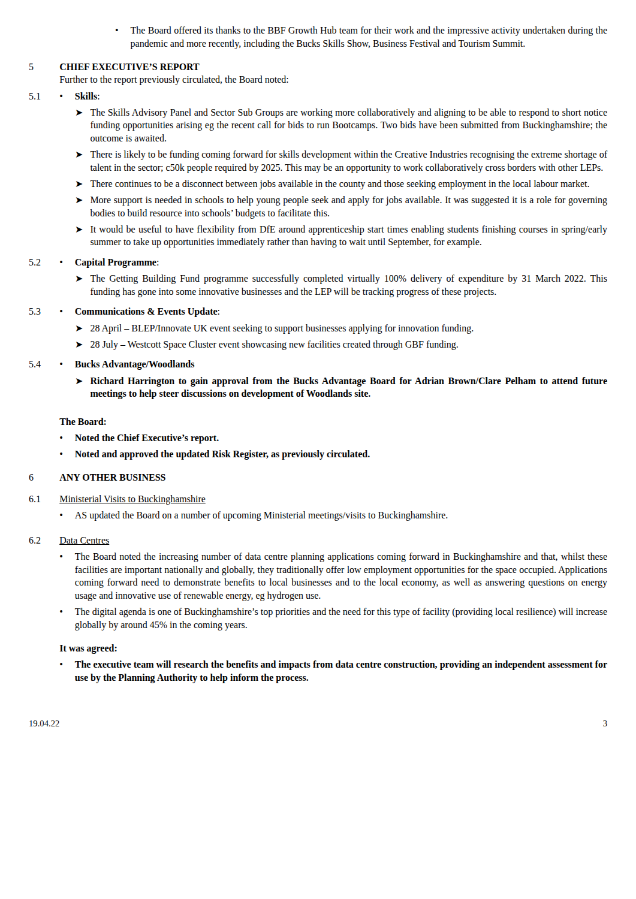•
The Board offered its thanks to the BBF Growth Hub team for their work and the impressive activity undertaken during the pandemic and more recently, including the Bucks Skills Show, Business Festival and Tourism Summit.
5
CHIEF EXECUTIVE’S REPORT
Further to the report previously circulated, the Board noted:
5.1
•
Skills:
➤
The Skills Advisory Panel and Sector Sub Groups are working more collaboratively and aligning to be able to respond to short notice funding opportunities arising eg the recent call for bids to run Bootcamps. Two bids have been submitted from Buckinghamshire; the outcome is awaited.
➤
There is likely to be funding coming forward for skills development within the Creative Industries recognising the extreme shortage of talent in the sector; c50k people required by 2025. This may be an opportunity to work collaboratively cross borders with other LEPs.
➤
There continues to be a disconnect between jobs available in the county and those seeking employment in the local labour market.
➤
More support is needed in schools to help young people seek and apply for jobs available. It was suggested it is a role for governing bodies to build resource into schools’ budgets to facilitate this.
➤
It would be useful to have flexibility from DfE around apprenticeship start times enabling students finishing courses in spring/early summer to take up opportunities immediately rather than having to wait until September, for example.
5.2
•
Capital Programme:
➤
The Getting Building Fund programme successfully completed virtually 100% delivery of expenditure by 31 March 2022. This funding has gone into some innovative businesses and the LEP will be tracking progress of these projects.
5.3
•
Communications & Events Update:
➤
28 April – BLEP/Innovate UK event seeking to support businesses applying for innovation funding.
➤
28 July – Westcott Space Cluster event showcasing new facilities created through GBF funding.
5.4
•
Bucks Advantage/Woodlands
➤
Richard Harrington to gain approval from the Bucks Advantage Board for Adrian Brown/Clare Pelham to attend future meetings to help steer discussions on development of Woodlands site.
The Board:
•
Noted the Chief Executive’s report.
•
Noted and approved the updated Risk Register, as previously circulated.
6
ANY OTHER BUSINESS
6.1
Ministerial Visits to Buckinghamshire
•
AS updated the Board on a number of upcoming Ministerial meetings/visits to Buckinghamshire.
6.2
Data Centres
•
The Board noted the increasing number of data centre planning applications coming forward in Buckinghamshire and that, whilst these facilities are important nationally and globally, they traditionally offer low employment opportunities for the space occupied. Applications coming forward need to demonstrate benefits to local businesses and to the local economy, as well as answering questions on energy usage and innovative use of renewable energy, eg hydrogen use.
•
The digital agenda is one of Buckinghamshire’s top priorities and the need for this type of facility (providing local resilience) will increase globally by around 45% in the coming years.
It was agreed:
•
The executive team will research the benefits and impacts from data centre construction, providing an independent assessment for use by the Planning Authority to help inform the process.
19.04.22
3